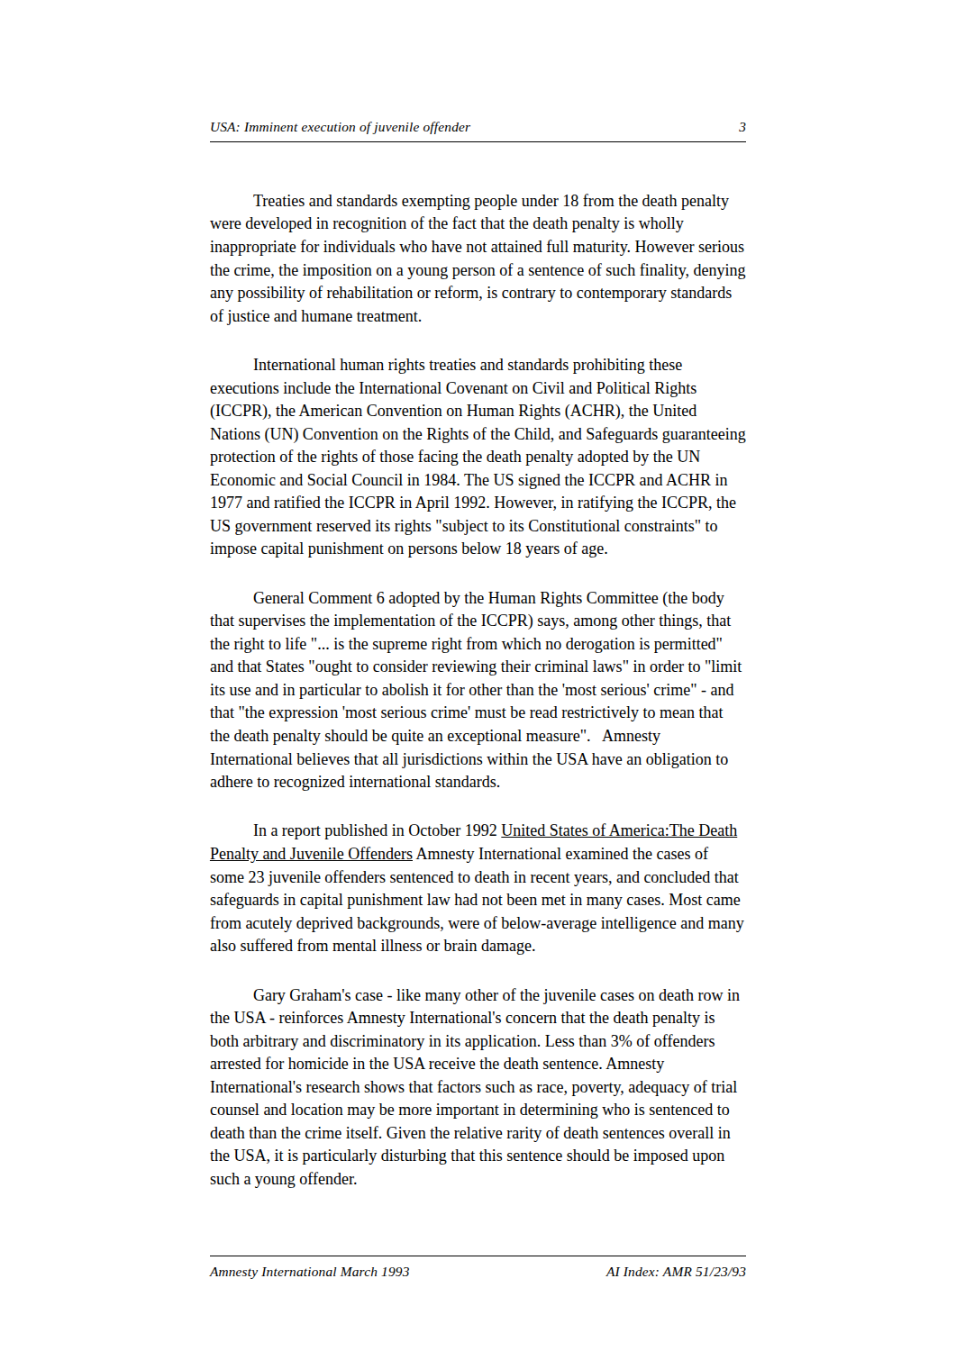USA: Imminent execution of juvenile offender 3
Treaties and standards exempting people under 18 from the death penalty were developed in recognition of the fact that the death penalty is wholly inappropriate for individuals who have not attained full maturity. However serious the crime, the imposition on a young person of a sentence of such finality, denying any possibility of rehabilitation or reform, is contrary to contemporary standards of justice and humane treatment.
International human rights treaties and standards prohibiting these executions include the International Covenant on Civil and Political Rights (ICCPR), the American Convention on Human Rights (ACHR), the United Nations (UN) Convention on the Rights of the Child, and Safeguards guaranteeing protection of the rights of those facing the death penalty adopted by the UN Economic and Social Council in 1984. The US signed the ICCPR and ACHR in 1977 and ratified the ICCPR in April 1992. However, in ratifying the ICCPR, the US government reserved its rights "subject to its Constitutional constraints" to impose capital punishment on persons below 18 years of age.
General Comment 6 adopted by the Human Rights Committee (the body that supervises the implementation of the ICCPR) says, among other things, that the right to life "... is the supreme right from which no derogation is permitted" and that States "ought to consider reviewing their criminal laws" in order to "limit its use and in particular to abolish it for other than the 'most serious' crime" - and that "the expression 'most serious crime' must be read restrictively to mean that the death penalty should be quite an exceptional measure". Amnesty International believes that all jurisdictions within the USA have an obligation to adhere to recognized international standards.
In a report published in October 1992 United States of America:The Death Penalty and Juvenile Offenders Amnesty International examined the cases of some 23 juvenile offenders sentenced to death in recent years, and concluded that safeguards in capital punishment law had not been met in many cases. Most came from acutely deprived backgrounds, were of below-average intelligence and many also suffered from mental illness or brain damage.
Gary Graham's case - like many other of the juvenile cases on death row in the USA - reinforces Amnesty International's concern that the death penalty is both arbitrary and discriminatory in its application. Less than 3% of offenders arrested for homicide in the USA receive the death sentence. Amnesty International's research shows that factors such as race, poverty, adequacy of trial counsel and location may be more important in determining who is sentenced to death than the crime itself. Given the relative rarity of death sentences overall in the USA, it is particularly disturbing that this sentence should be imposed upon such a young offender.
Amnesty International March 1993 AI Index: AMR 51/23/93